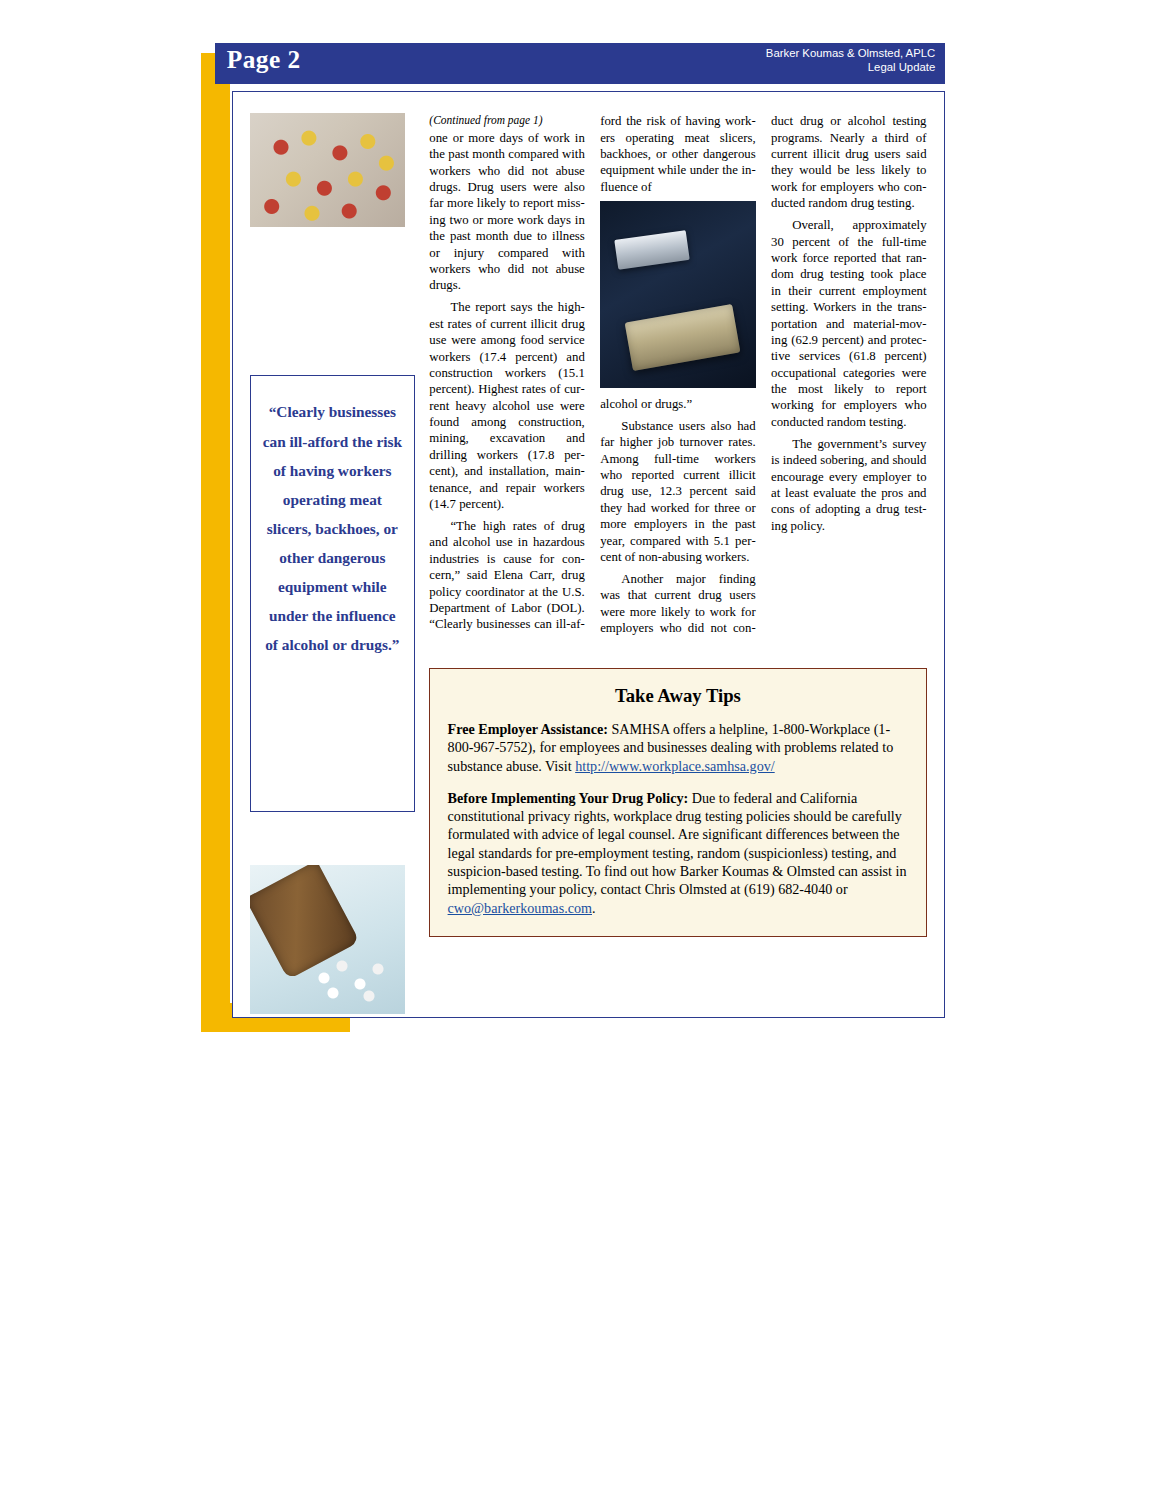Page 2
Barker Koumas & Olmsted, APLC
Legal Update
“Clearly businesses can ill-afford the risk of having workers operating meat slicers, backhoes, or other dangerous equipment while under the influence of alcohol or drugs.”
(Continued from page 1)
one or more days of work in the past month compared with workers who did not abuse drugs. Drug users were also far more likely to report missing two or more work days in the past month due to illness or injury compared with workers who did not abuse drugs.
The report says the highest rates of current illicit drug use were among food service workers (17.4 percent) and construction workers (15.1 percent). Highest rates of current heavy alcohol use were found among construction, mining, excavation and drilling workers (17.8 percent), and installation, maintenance, and repair workers (14.7 percent).
“The high rates of drug and alcohol use in hazardous industries is cause for concern,” said Elena Carr, drug policy coordinator at the U.S. Department of Labor (DOL). “Clearly businesses can ill-afford the risk of having workers operating meat slicers, backhoes, or other dangerous equipment while under the influence of
alcohol or drugs.”
Substance users also had far higher job turnover rates. Among full-time workers who reported current illicit drug use, 12.3 percent said they had worked for three or more employers in the past year, compared with 5.1 percent of non-abusing workers.
Another major finding was that current drug users were more likely to work for employers who did not conduct drug or alcohol testing programs. Nearly a third of current illicit drug users said they would be less likely to work for employers who conducted random drug testing.
Overall, approximately 30 percent of the full-time work force reported that random drug testing took place in their current employment setting. Workers in the transportation and material-moving (62.9 percent) and protective services (61.8 percent) occupational categories were the most likely to report working for employers who conducted random testing.
The government’s survey is indeed sobering, and should encourage every employer to at least evaluate the pros and cons of adopting a drug testing policy.
Take Away Tips
Free Employer Assistance: SAMHSA offers a helpline, 1-800-Workplace (1-800-967-5752), for employees and businesses dealing with problems related to substance abuse. Visit http://www.workplace.samhsa.gov/
Before Implementing Your Drug Policy: Due to federal and California constitutional privacy rights, workplace drug testing policies should be carefully formulated with advice of legal counsel. Are significant differences between the legal standards for pre-employment testing, random (suspicionless) testing, and suspicion-based testing. To find out how Barker Koumas & Olmsted can assist in implementing your policy, contact Chris Olmsted at (619) 682-4040 or cwo@barkerkoumas.com.